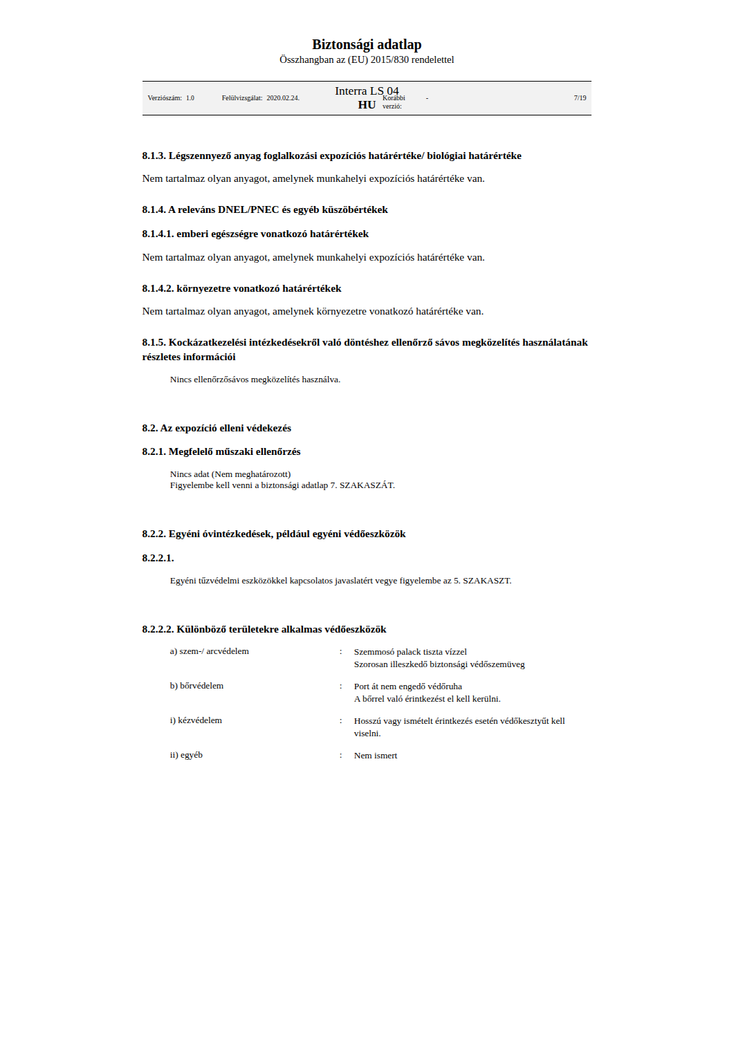Biztonsági adatlap
Összhangban az (EU) 2015/830 rendelettel
Interra LS 04
HU
Verziószám: 1.0
Felülvizsgálat: 2020.02.24.
Korábbi
verzió:
-
7/19
8.1.3. Légszennyező anyag foglalkozási expozíciós határértéke/ biológiai határértéke
Nem tartalmaz olyan anyagot, amelynek munkahelyi expozíciós határértéke van.
8.1.4. A releváns DNEL/PNEC és egyéb küszöbértékek
8.1.4.1. emberi egészségre vonatkozó határértékek
Nem tartalmaz olyan anyagot, amelynek munkahelyi expozíciós határértéke van.
8.1.4.2. környezetre vonatkozó határértékek
Nem tartalmaz olyan anyagot, amelynek környezetre vonatkozó határértéke van.
8.1.5. Kockázatkezelési intézkedésekről való döntéshez ellenőrző sávos megközelítés használatának részletes információi
Nincs ellenőrzősávos megközelítés használva.
8.2. Az expozíció elleni védekezés
8.2.1. Megfelelő műszaki ellenőrzés
Nincs adat (Nem meghatározott)
Figyelembe kell venni a biztonsági adatlap 7. SZAKASZÁT.
8.2.2. Egyéni óvintézkedések, például egyéni védőeszközök
8.2.2.1.
Egyéni tűzvédelmi eszközökkel kapcsolatos javaslatért vegye figyelembe az 5. SZAKASZT.
8.2.2.2. Különböző területekre alkalmas védőeszközök
| a) szem-/ arcvédelem | : | Szemmosó palack tiszta vízzel Szorosan illeszkedő biztonsági védőszemüveg |
| b) bőrvédelem | : | Port át nem engedő védőruha A bőrrel való érintkezést el kell kerülni. |
| i) kézvédelem | : | Hosszú vagy ismételt érintkezés esetén védőkesztyűt kell viselni. |
| ii) egyéb | : | Nem ismert |